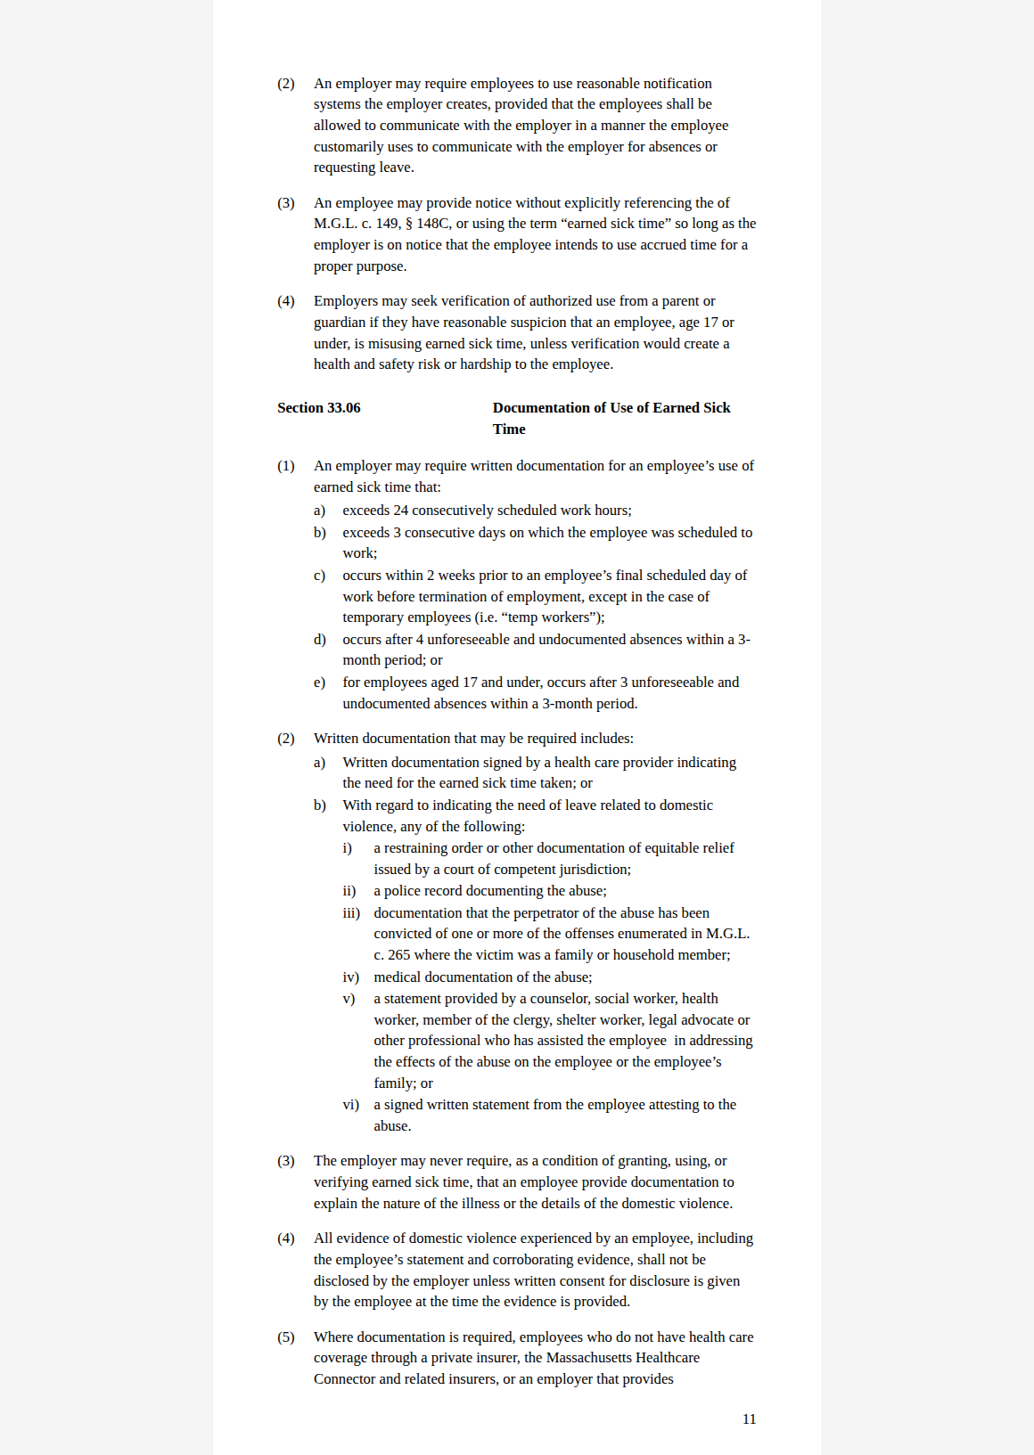(2) An employer may require employees to use reasonable notification systems the employer creates, provided that the employees shall be allowed to communicate with the employer in a manner the employee customarily uses to communicate with the employer for absences or requesting leave.
(3) An employee may provide notice without explicitly referencing the of M.G.L. c. 149, § 148C, or using the term “earned sick time” so long as the employer is on notice that the employee intends to use accrued time for a proper purpose.
(4) Employers may seek verification of authorized use from a parent or guardian if they have reasonable suspicion that an employee, age 17 or under, is misusing earned sick time, unless verification would create a health and safety risk or hardship to the employee.
Section 33.06 Documentation of Use of Earned Sick Time
(1) An employer may require written documentation for an employee’s use of earned sick time that:
a) exceeds 24 consecutively scheduled work hours;
b) exceeds 3 consecutive days on which the employee was scheduled to work;
c) occurs within 2 weeks prior to an employee’s final scheduled day of work before termination of employment, except in the case of temporary employees (i.e. “temp workers”);
d) occurs after 4 unforeseeable and undocumented absences within a 3-month period; or
e) for employees aged 17 and under, occurs after 3 unforeseeable and undocumented absences within a 3-month period.
(2) Written documentation that may be required includes:
a) Written documentation signed by a health care provider indicating the need for the earned sick time taken; or
b) With regard to indicating the need of leave related to domestic violence, any of the following:
i) a restraining order or other documentation of equitable relief issued by a court of competent jurisdiction;
ii) a police record documenting the abuse;
iii) documentation that the perpetrator of the abuse has been convicted of one or more of the offenses enumerated in M.G.L. c. 265 where the victim was a family or household member;
iv) medical documentation of the abuse;
v) a statement provided by a counselor, social worker, health worker, member of the clergy, shelter worker, legal advocate or other professional who has assisted the employee in addressing the effects of the abuse on the employee or the employee’s family; or
vi) a signed written statement from the employee attesting to the abuse.
(3) The employer may never require, as a condition of granting, using, or verifying earned sick time, that an employee provide documentation to explain the nature of the illness or the details of the domestic violence.
(4) All evidence of domestic violence experienced by an employee, including the employee’s statement and corroborating evidence, shall not be disclosed by the employer unless written consent for disclosure is given by the employee at the time the evidence is provided.
(5) Where documentation is required, employees who do not have health care coverage through a private insurer, the Massachusetts Healthcare Connector and related insurers, or an employer that provides
11